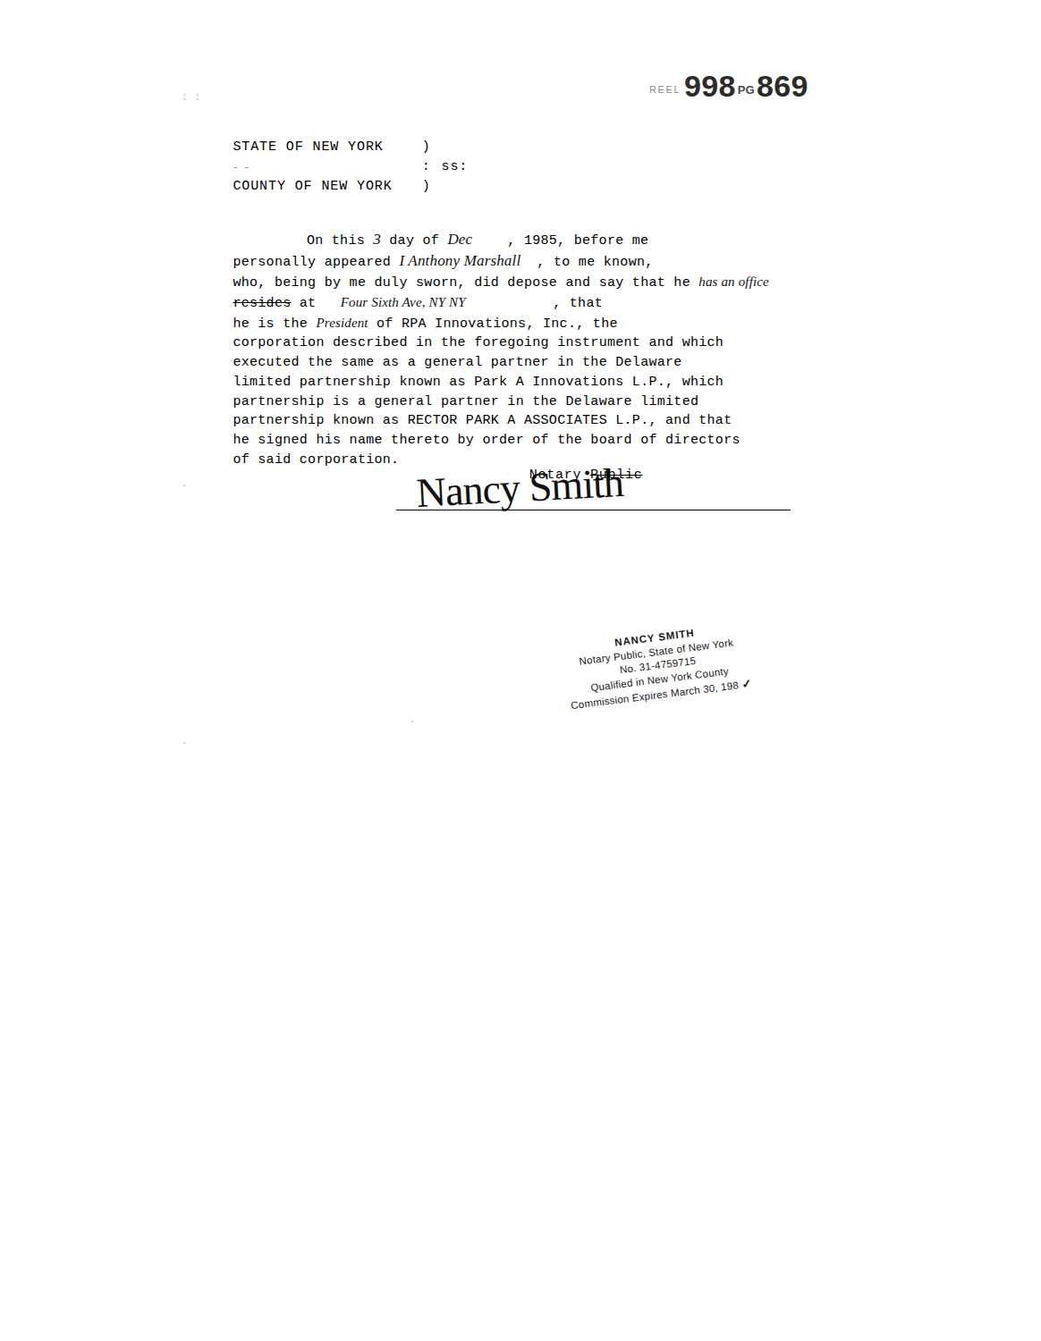REEL 998 PG 869
: : . . .
| STATE OF NEW YORK | ) | |
| - - | : | ss: |
| COUNTY OF NEW YORK | ) | |
On this 3 day of Dec , 1985, before me
personally appeared I Anthony Marshall , to me known,
who, being by me duly sworn, did depose and say that he has an office
resides at Four Sixth Ave, NY NY , that
he is the President of RPA Innovations, Inc., the
corporation described in the foregoing instrument and which
executed the same as a general partner in the Delaware
limited partnership known as Park A Innovations L.P., which
partnership is a general partner in the Delaware limited
partnership known as RECTOR PARK A ASSOCIATES L.P., and that
he signed his name thereto by order of the board of directors
of said corporation.
Nancy Smith
Notary Public
NANCY SMITH
Notary Public, State of New York
No. 31-4759715
Qualified in New York County
Commission Expires March 30, 198 ✓